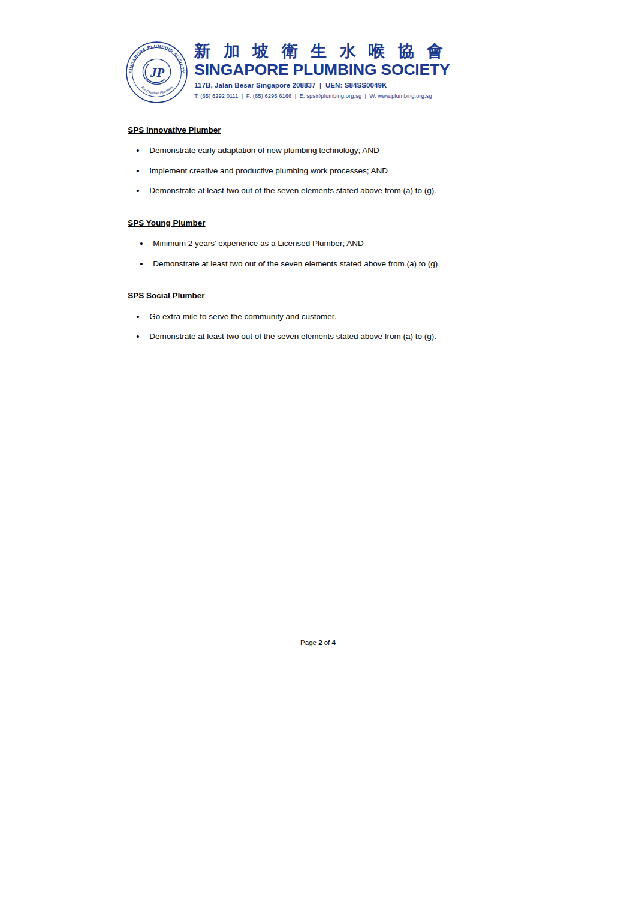SINGAPORE PLUMBING SOCIETY The Qualified Plumbers JP
新 加 坡 衛 生 水 喉 協 會
SINGAPORE PLUMBING SOCIETY
117B, Jalan Besar Singapore 208837 | UEN: S84SS0049K
T: (65) 6292 0111 | F: (65) 6295 6166 | E: sps@plumbing.org.sg | W: www.plumbing.org.sg
SPS Innovative Plumber
Demonstrate early adaptation of new plumbing technology; AND
Implement creative and productive plumbing work processes; AND
Demonstrate at least two out of the seven elements stated above from (a) to (g).
SPS Young Plumber
Minimum 2 years’ experience as a Licensed Plumber; AND
Demonstrate at least two out of the seven elements stated above from (a) to (g).
SPS Social Plumber
Go extra mile to serve the community and customer.
Demonstrate at least two out of the seven elements stated above from (a) to (g).
Page 2 of 4